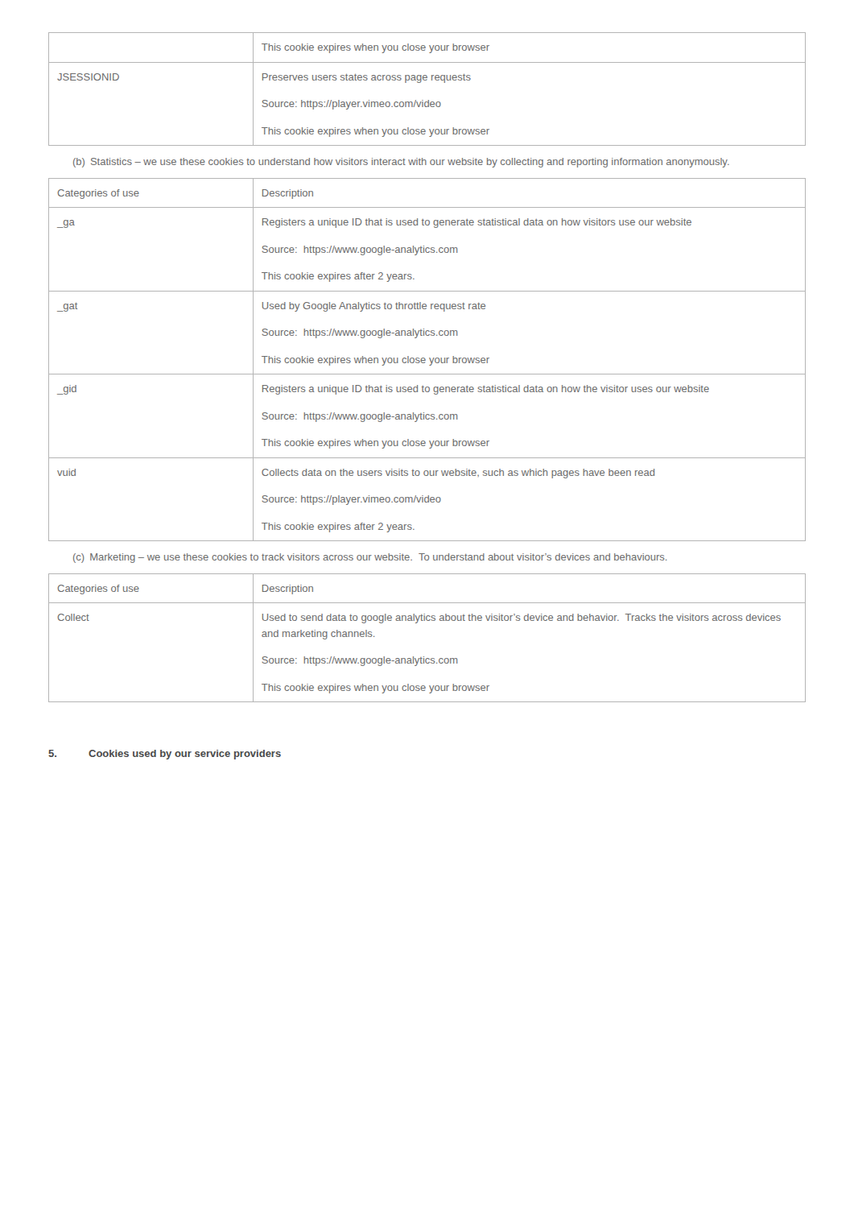| | This cookie expires when you close your browser |
| JSESSIONID | Preserves users states across page requests Source: https://player.vimeo.com/video This cookie expires when you close your browser |
(b)
Statistics – we use these cookies to understand how visitors interact with our website by collecting and reporting information anonymously.
| Categories of use | Description |
| _ga | Registers a unique ID that is used to generate statistical data on how visitors use our website Source: https://www.google-analytics.com This cookie expires after 2 years. |
| _gat | Used by Google Analytics to throttle request rate Source: https://www.google-analytics.com This cookie expires when you close your browser |
| _gid | Registers a unique ID that is used to generate statistical data on how the visitor uses our website Source: https://www.google-analytics.com This cookie expires when you close your browser |
| vuid | Collects data on the users visits to our website, such as which pages have been read Source: https://player.vimeo.com/video This cookie expires after 2 years. |
(c)
Marketing – we use these cookies to track visitors across our website. To understand about visitor’s devices and behaviours.
| Categories of use | Description |
| Collect | Used to send data to google analytics about the visitor’s device and behavior. Tracks the visitors across devices and marketing channels. Source: https://www.google-analytics.com This cookie expires when you close your browser |
5.
Cookies used by our service providers